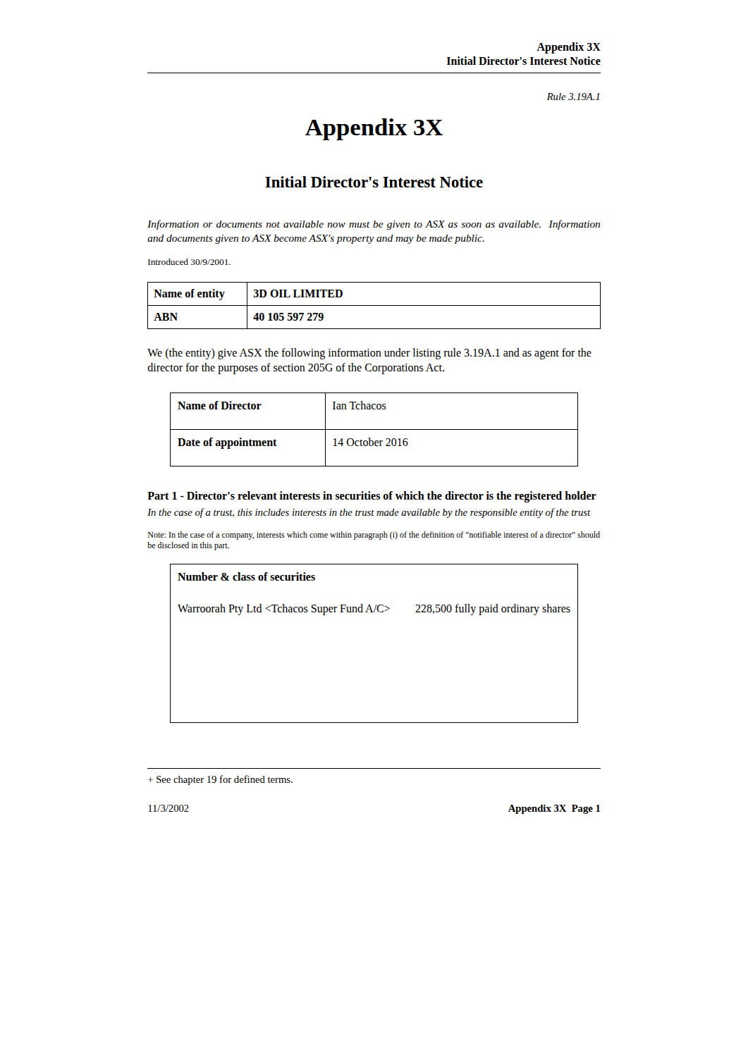Appendix 3X
Initial Director's Interest Notice
Rule 3.19A.1
Appendix 3X
Initial Director's Interest Notice
Information or documents not available now must be given to ASX as soon as available. Information and documents given to ASX become ASX's property and may be made public.
Introduced 30/9/2001.
| Name of entity | 3D OIL LIMITED |
| ABN | 40 105 597 279 |
We (the entity) give ASX the following information under listing rule 3.19A.1 and as agent for the director for the purposes of section 205G of the Corporations Act.
| Name of Director | Ian Tchacos |
| Date of appointment | 14 October 2016 |
Part 1 - Director's relevant interests in securities of which the director is the registered holder
In the case of a trust, this includes interests in the trust made available by the responsible entity of the trust
Note: In the case of a company, interests which come within paragraph (i) of the definition of "notifiable interest of a director" should be disclosed in this part.
| Number & class of securities Warroorah Pty Ltd <Tchacos Super Fund A/C> 228,500 fully paid ordinary shares |
+ See chapter 19 for defined terms.
11/3/2002 Appendix 3X Page 1